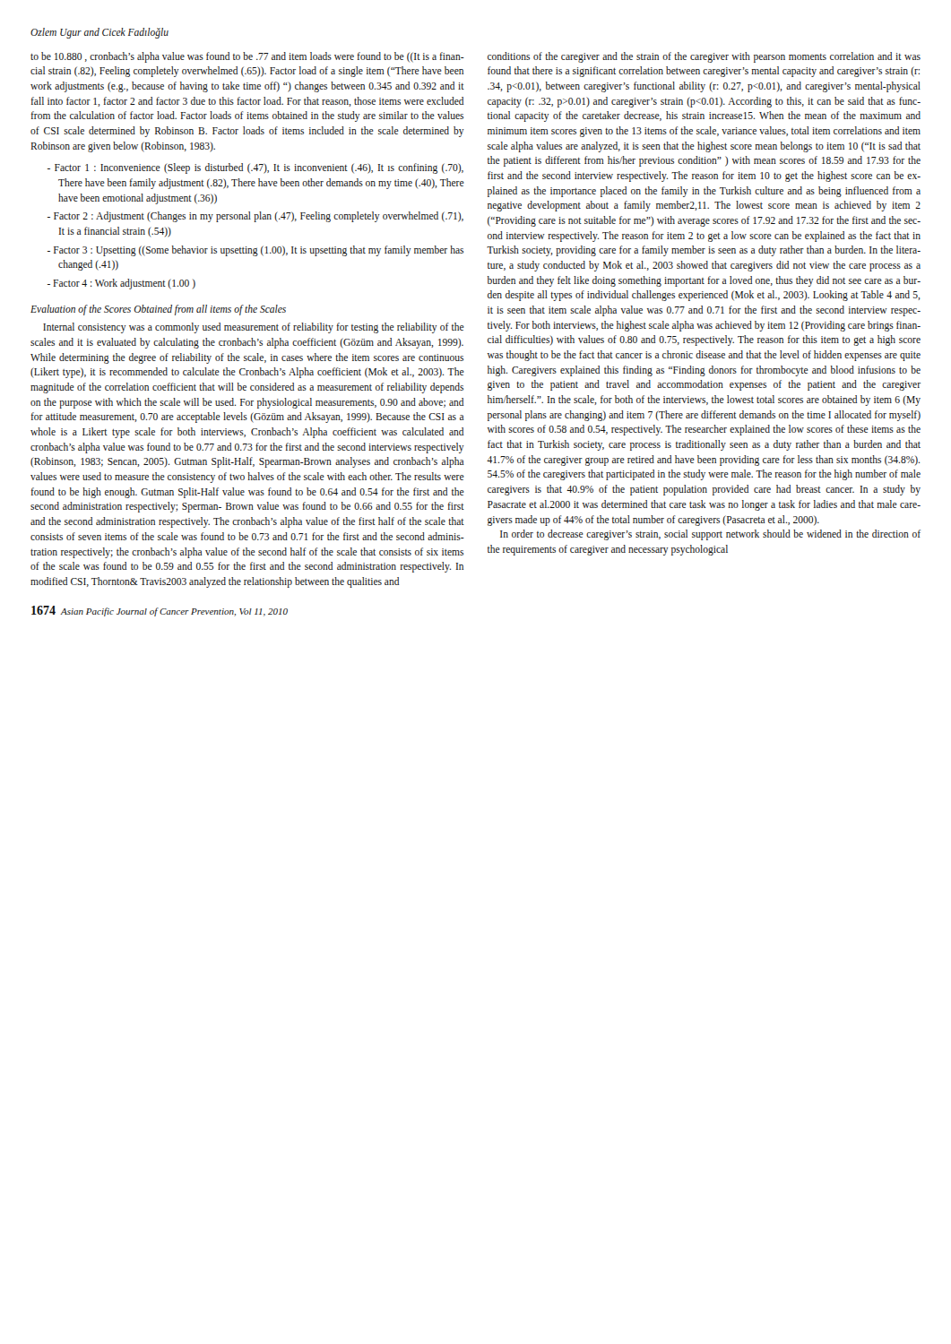Ozlem Ugur and Cicek Fadıloğlu
to be 10.880 , cronbach’s alpha value was found to be .77 and item loads were found to be ((It is a financial strain (.82), Feeling completely overwhelmed (.65)). Factor load of a single item (“There have been work adjustments (e.g., because of having to take time off) “) changes between 0.345 and 0.392 and it fall into factor 1, factor 2 and factor 3 due to this factor load. For that reason, those items were excluded from the calculation of factor load. Factor loads of items obtained in the study are similar to the values of CSI scale determined by Robinson B. Factor loads of items included in the scale determined by Robinson are given below (Robinson, 1983).
- Factor 1 : Inconvenience (Sleep is disturbed (.47), It is inconvenient (.46), It ıs confining (.70), There have been family adjustment (.82), There have been other demands on my time (.40), There have been emotional adjustment (.36))
- Factor 2 : Adjustment (Changes in my personal plan (.47), Feeling completely overwhelmed (.71), It is a financial strain (.54))
- Factor 3 : Upsetting ((Some behavior is upsetting (1.00), It is upsetting that my family member has changed (.41))
- Factor 4 : Work adjustment (1.00 )
Evaluation of the Scores Obtained from all items of the Scales
Internal consistency was a commonly used measurement of reliability for testing the reliability of the scales and it is evaluated by calculating the cronbach’s alpha coefficient (Gözüm and Aksayan, 1999). While determining the degree of reliability of the scale, in cases where the item scores are continuous (Likert type), it is recommended to calculate the Cronbach’s Alpha coefficient (Mok et al., 2003). The magnitude of the correlation coefficient that will be considered as a measurement of reliability depends on the purpose with which the scale will be used. For physiological measurements, 0.90 and above; and for attitude measurement, 0.70 are acceptable levels (Gözüm and Aksayan, 1999). Because the CSI as a whole is a Likert type scale for both interviews, Cronbach’s Alpha coefficient was calculated and cronbach’s alpha value was found to be 0.77 and 0.73 for the first and the second interviews respectively (Robinson, 1983; Sencan, 2005). Gutman Split-Half, Spearman-Brown analyses and cronbach’s alpha values were used to measure the consistency of two halves of the scale with each other. The results were found to be high enough. Gutman Split-Half value was found to be 0.64 and 0.54 for the first and the second administration respectively; Sperman- Brown value was found to be 0.66 and 0.55 for the first and the second administration respectively. The cronbach’s alpha value of the first half of the scale that consists of seven items of the scale was found to be 0.73 and 0.71 for the first and the second administration respectively; the cronbach’s alpha value of the second half of the scale that consists of six items of the scale was found to be 0.59 and 0.55 for the first and the second administration respectively. In modified CSI, Thornton& Travis2003 analyzed the relationship between the qualities and
conditions of the caregiver and the strain of the caregiver with pearson moments correlation and it was found that there is a significant correlation between caregiver’s mental capacity and caregiver’s strain (r: .34, p<0.01), between caregiver’s functional ability (r: 0.27, p<0.01), and caregiver’s mental-physical capacity (r: .32, p>0.01) and caregiver’s strain (p<0.01). According to this, it can be said that as functional capacity of the caretaker decrease, his strain increase15. When the mean of the maximum and minimum item scores given to the 13 items of the scale, variance values, total item correlations and item scale alpha values are analyzed, it is seen that the highest score mean belongs to item 10 (“It is sad that the patient is different from his/her previous condition” ) with mean scores of 18.59 and 17.93 for the first and the second interview respectively. The reason for item 10 to get the highest score can be explained as the importance placed on the family in the Turkish culture and as being influenced from a negative development about a family member2,11. The lowest score mean is achieved by item 2 (“Providing care is not suitable for me”) with average scores of 17.92 and 17.32 for the first and the second interview respectively. The reason for item 2 to get a low score can be explained as the fact that in Turkish society, providing care for a family member is seen as a duty rather than a burden. In the literature, a study conducted by Mok et al., 2003 showed that caregivers did not view the care process as a burden and they felt like doing something important for a loved one, thus they did not see care as a burden despite all types of individual challenges experienced (Mok et al., 2003). Looking at Table 4 and 5, it is seen that item scale alpha value was 0.77 and 0.71 for the first and the second interview respectively. For both interviews, the highest scale alpha was achieved by item 12 (Providing care brings financial difficulties) with values of 0.80 and 0.75, respectively. The reason for this item to get a high score was thought to be the fact that cancer is a chronic disease and that the level of hidden expenses are quite high. Caregivers explained this finding as “Finding donors for thrombocyte and blood infusions to be given to the patient and travel and accommodation expenses of the patient and the caregiver him/herself.”. In the scale, for both of the interviews, the lowest total scores are obtained by item 6 (My personal plans are changing) and item 7 (There are different demands on the time I allocated for myself) with scores of 0.58 and 0.54, respectively. The researcher explained the low scores of these items as the fact that in Turkish society, care process is traditionally seen as a duty rather than a burden and that 41.7% of the caregiver group are retired and have been providing care for less than six months (34.8%). 54.5% of the caregivers that participated in the study were male. The reason for the high number of male caregivers is that 40.9% of the patient population provided care had breast cancer. In a study by Pasacrate et al.2000 it was determined that care task was no longer a task for ladies and that male caregivers made up of 44% of the total number of caregivers (Pasacreta et al., 2000).
In order to decrease caregiver’s strain, social support network should be widened in the direction of the requirements of caregiver and necessary psychological
1674 Asian Pacific Journal of Cancer Prevention, Vol 11, 2010